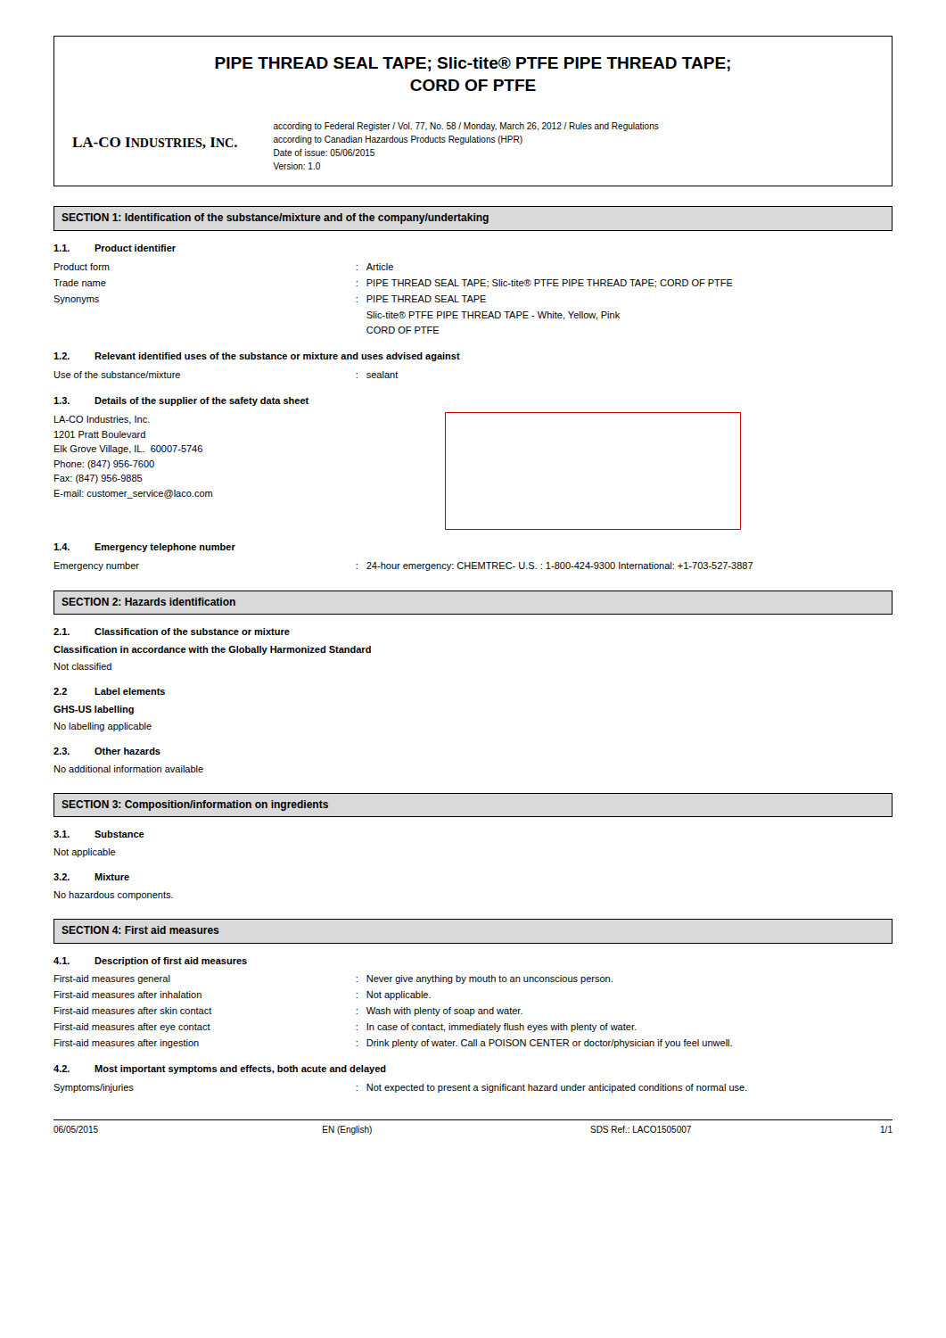PIPE THREAD SEAL TAPE; Slic-tite® PTFE PIPE THREAD TAPE;
CORD OF PTFE
LA-CO INDUSTRIES, INC.
according to Federal Register / Vol. 77, No. 58 / Monday, March 26, 2012 / Rules and Regulations
according to Canadian Hazardous Products Regulations (HPR)
Date of issue: 05/06/2015
Version: 1.0
SECTION 1: Identification of the substance/mixture and of the company/undertaking
1.1. Product identifier
| Product form | : | Article |
| Trade name | : | PIPE THREAD SEAL TAPE; Slic-tite® PTFE PIPE THREAD TAPE; CORD OF PTFE |
| Synonyms | : | PIPE THREAD SEAL TAPE |
| | | Slic-tite® PTFE PIPE THREAD TAPE - White, Yellow, Pink |
| | | CORD OF PTFE |
1.2. Relevant identified uses of the substance or mixture and uses advised against
| Use of the substance/mixture | : | sealant |
1.3. Details of the supplier of the safety data sheet
LA-CO Industries, Inc.
1201 Pratt Boulevard
Elk Grove Village, IL. 60007-5746
Phone: (847) 956-7600
Fax: (847) 956-9885
E-mail: customer_service@laco.com
1.4. Emergency telephone number
| Emergency number | : | 24-hour emergency: CHEMTREC- U.S. : 1-800-424-9300 International: +1-703-527-3887 |
SECTION 2: Hazards identification
2.1. Classification of the substance or mixture
Classification in accordance with the Globally Harmonized Standard
Not classified
2.2 Label elements
GHS-US labelling
No labelling applicable
2.3. Other hazards
No additional information available
SECTION 3: Composition/information on ingredients
3.1. Substance
Not applicable
3.2. Mixture
No hazardous components.
SECTION 4: First aid measures
4.1. Description of first aid measures
| First-aid measures general | : | Never give anything by mouth to an unconscious person. |
| First-aid measures after inhalation | : | Not applicable. |
| First-aid measures after skin contact | : | Wash with plenty of soap and water. |
| First-aid measures after eye contact | : | In case of contact, immediately flush eyes with plenty of water. |
| First-aid measures after ingestion | : | Drink plenty of water. Call a POISON CENTER or doctor/physician if you feel unwell. |
4.2. Most important symptoms and effects, both acute and delayed
| Symptoms/injuries | : | Not expected to present a significant hazard under anticipated conditions of normal use. |
06/05/2015 EN (English) SDS Ref.: LACO1505007 1/1